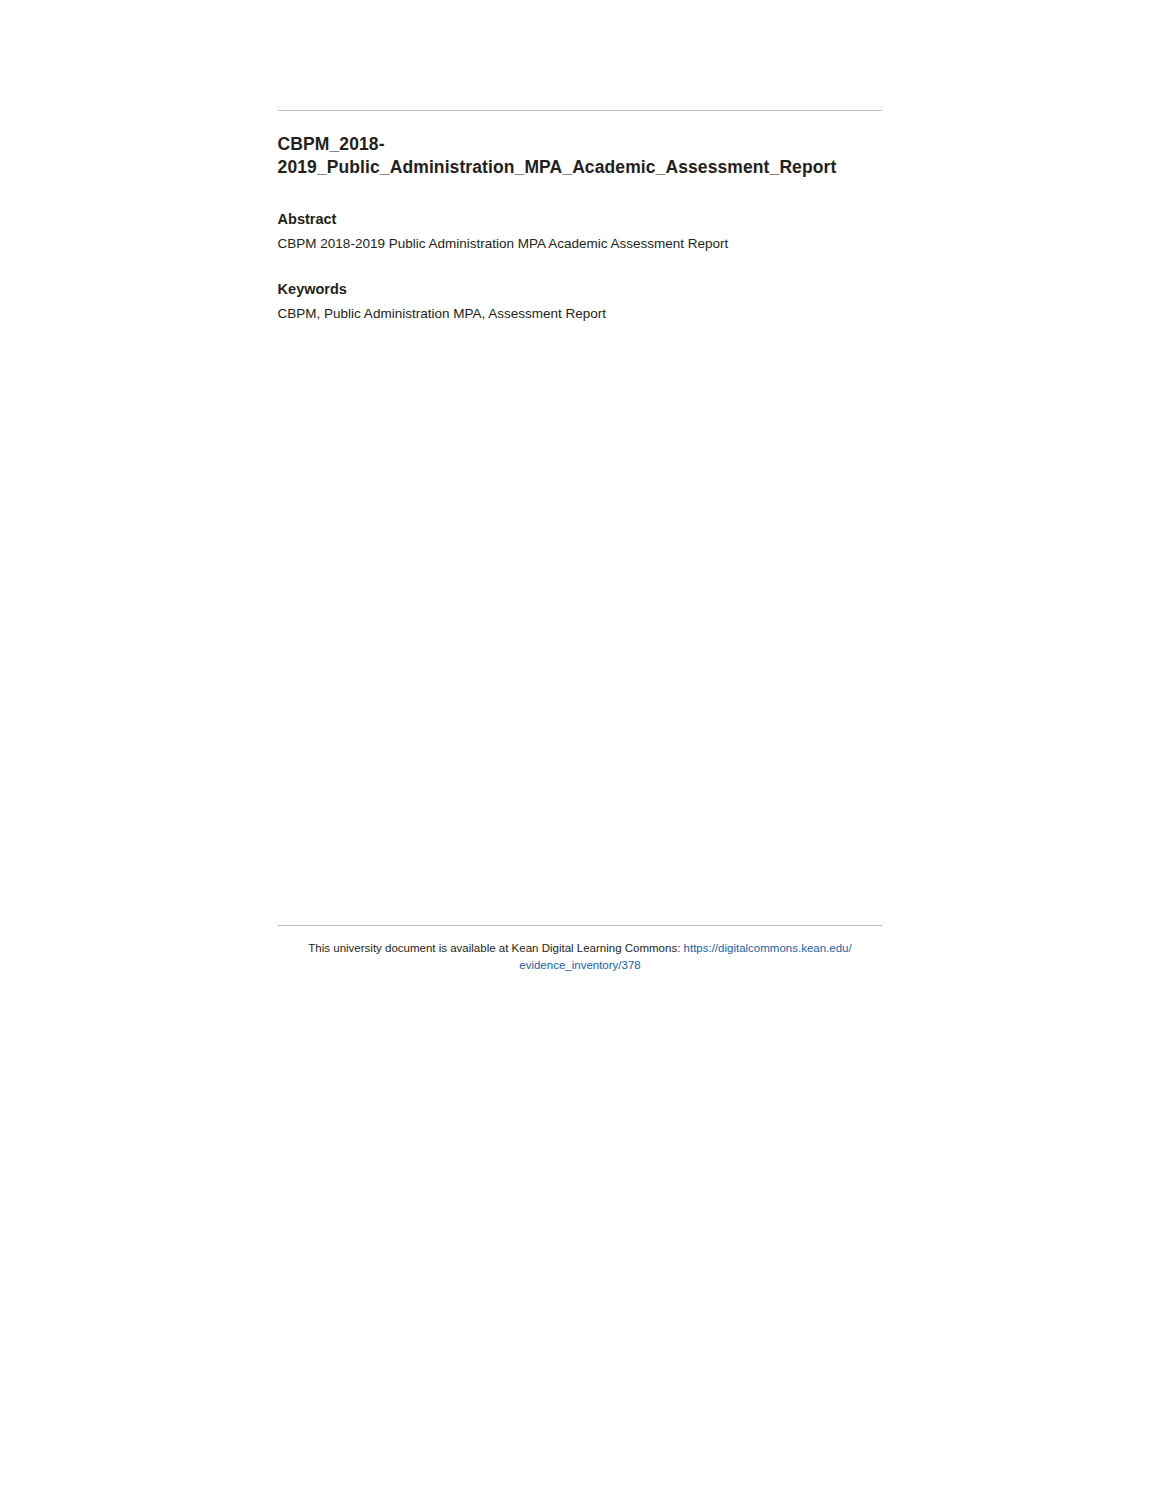CBPM_2018-2019_Public_Administration_MPA_Academic_Assessment_Report
Abstract
CBPM 2018-2019 Public Administration MPA Academic Assessment Report
Keywords
CBPM, Public Administration MPA, Assessment Report
This university document is available at Kean Digital Learning Commons: https://digitalcommons.kean.edu/
evidence_inventory/378